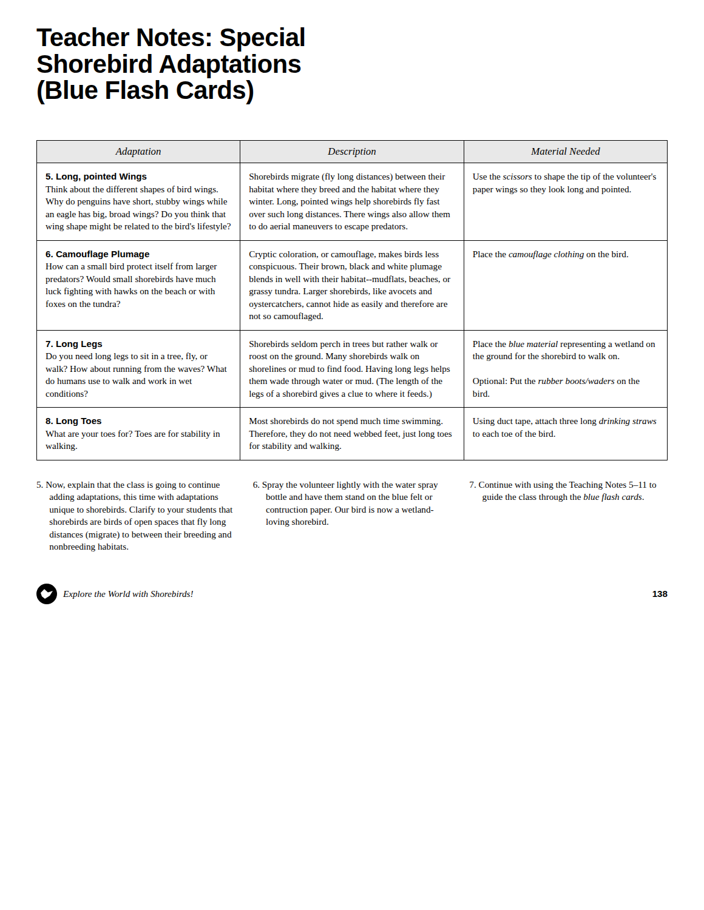Teacher Notes: Special
Shorebird Adaptations
(Blue Flash Cards)
| Adaptation | Description | Material Needed |
| --- | --- | --- |
| 5. Long, pointed Wings Think about the different shapes of bird wings. Why do penguins have short, stubby wings while an eagle has big, broad wings? Do you think that wing shape might be related to the bird's lifestyle? | Shorebirds migrate (fly long distances) between their habitat where they breed and the habitat where they winter. Long, pointed wings help shorebirds fly fast over such long distances. There wings also allow them to do aerial maneuvers to escape predators. | Use the scissors to shape the tip of the volunteer's paper wings so they look long and pointed. |
| 6. Camouflage Plumage How can a small bird protect itself from larger predators? Would small shorebirds have much luck fighting with hawks on the beach or with foxes on the tundra? | Cryptic coloration, or camouflage, makes birds less conspicuous. Their brown, black and white plumage blends in well with their habitat--mudflats, beaches, or grassy tundra. Larger shorebirds, like avocets and oystercatchers, cannot hide as easily and therefore are not so camouflaged. | Place the camouflage clothing on the bird. |
| 7. Long Legs Do you need long legs to sit in a tree, fly, or walk? How about running from the waves? What do humans use to walk and work in wet conditions? | Shorebirds seldom perch in trees but rather walk or roost on the ground. Many shorebirds walk on shorelines or mud to find food. Having long legs helps them wade through water or mud. (The length of the legs of a shorebird gives a clue to where it feeds.) | Place the blue material representing a wetland on the ground for the shorebird to walk on. Optional: Put the rubber boots/waders on the bird. |
| 8. Long Toes What are your toes for? Toes are for stability in walking. | Most shorebirds do not spend much time swimming. Therefore, they do not need webbed feet, just long toes for stability and walking. | Using duct tape, attach three long drinking straws to each toe of the bird. |
5. Now, explain that the class is going to continue adding adaptations, this time with adaptations unique to shorebirds. Clarify to your students that shorebirds are birds of open spaces that fly long distances (migrate) to between their breeding and nonbreeding habitats.
6. Spray the volunteer lightly with the water spray bottle and have them stand on the blue felt or contruction paper. Our bird is now a wetland-loving shorebird.
7. Continue with using the Teaching Notes 5–11 to guide the class through the blue flash cards.
Explore the World with Shorebirds!
138